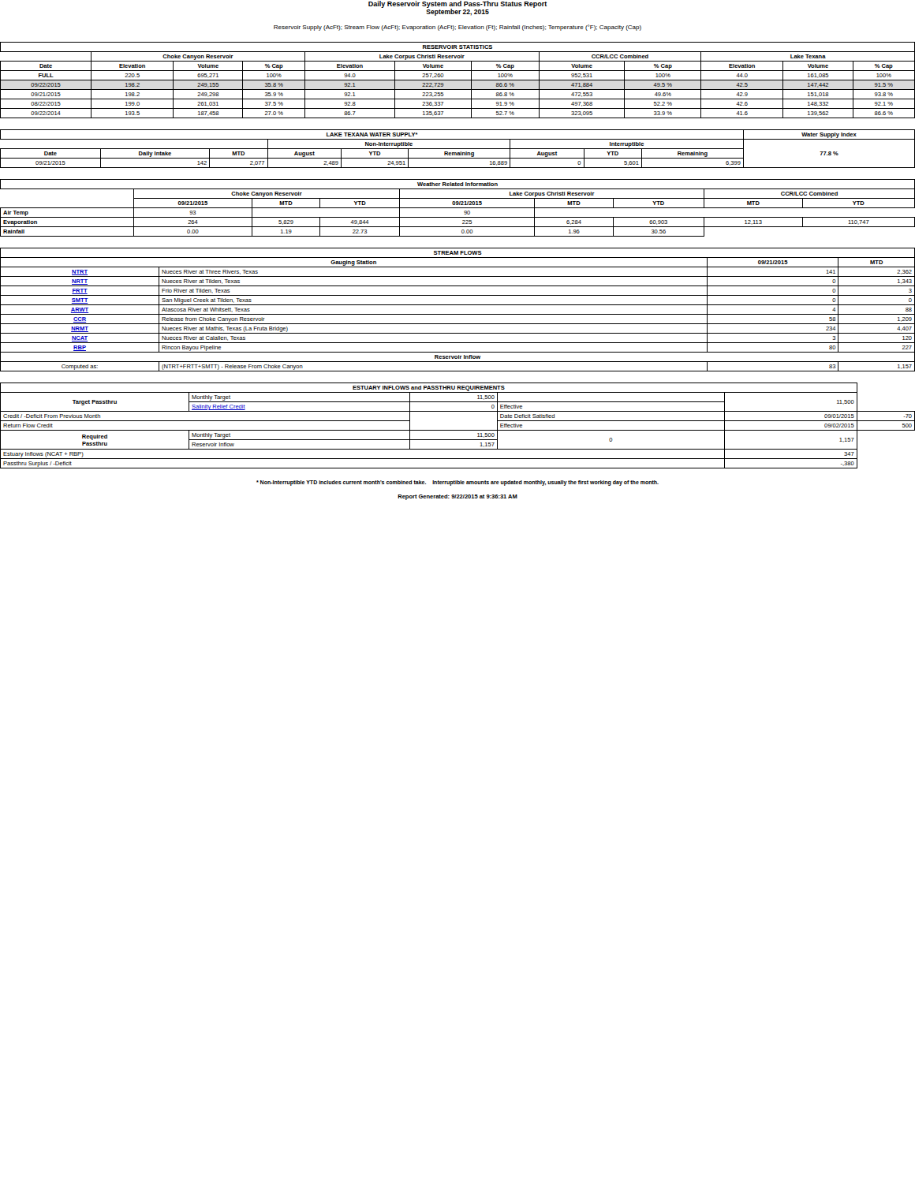Daily Reservoir System and Pass-Thru Status Report
September 22, 2015
Reservoir Supply (AcFt); Stream Flow (AcFt); Evaporation (AcFt); Elevation (Ft); Rainfall (Inches); Temperature (°F); Capacity (Cap)
| RESERVOIR STATISTICS |
| --- |
| | Choke Canyon Reservoir | Lake Corpus Christi Reservoir | CCR/LCC Combined | Lake Texana |
| Date | Elevation | Volume | % Cap | Elevation | Volume | % Cap | Volume | % Cap | Elevation | Volume | % Cap |
| FULL | 220.5 | 695,271 | 100% | 94.0 | 257,260 | 100% | 952,531 | 100% | 44.0 | 161,085 | 100% |
| 09/22/2015 | 198.2 | 249,155 | 35.8 % | 92.1 | 222,729 | 86.6 % | 471,884 | 49.5 % | 42.5 | 147,442 | 91.5 % |
| 09/21/2015 | 198.2 | 249,298 | 35.9 % | 92.1 | 223,255 | 86.8 % | 472,553 | 49.6% | 42.9 | 151,018 | 93.8 % |
| 08/22/2015 | 199.0 | 261,031 | 37.5 % | 92.8 | 236,337 | 91.9 % | 497,368 | 52.2 % | 42.6 | 148,332 | 92.1 % |
| 09/22/2014 | 193.5 | 187,458 | 27.0 % | 86.7 | 135,637 | 52.7 % | 323,095 | 33.9 % | 41.6 | 139,562 | 86.6 % |
| LAKE TEXANA WATER SUPPLY* | Water Supply Index |
| --- | --- |
| | | | Non-Interruptible | Interruptible | 77.8 % |
| Date | Daily Intake | MTD | August | YTD | Remaining | August | YTD | Remaining |
| 09/21/2015 | 142 | 2,077 | 2,489 | 24,951 | 16,889 | 0 | 5,601 | 6,399 |
| Weather Related Information |
| --- |
| | Choke Canyon Reservoir | Lake Corpus Christi Reservoir | CCR/LCC Combined |
| | 09/21/2015 | MTD | YTD | 09/21/2015 | MTD | YTD | MTD | YTD |
| Air Temp | 93 | | | 90 | | | | |
| Evaporation | 264 | 5,829 | 49,844 | 225 | 6,284 | 60,903 | 12,113 | 110,747 |
| Rainfall | 0.00 | 1.19 | 22.73 | 0.00 | 1.96 | 30.56 | | |
| STREAM FLOWS |
| --- |
| Gauging Station | 09/21/2015 | MTD |
| NTRT | Nueces River at Three Rivers, Texas | 141 | 2,362 |
| NRTT | Nueces River at Tilden, Texas | 0 | 1,343 |
| FRTT | Frio River at Tilden, Texas | 0 | 3 |
| SMTT | San Miguel Creek at Tilden, Texas | 0 | 0 |
| ARWT | Atascosa River at Whitsett, Texas | 4 | 88 |
| CCR | Release from Choke Canyon Reservoir | 58 | 1,209 |
| NRMT | Nueces River at Mathis, Texas (La Fruta Bridge) | 234 | 4,407 |
| NCAT | Nueces River at Calallen, Texas | 3 | 120 |
| RBP | Rincon Bayou Pipeline | 80 | 227 |
| Reservoir Inflow |
| Computed as: | (NTRT+FRTT+SMTT) - Release From Choke Canyon | 83 | 1,157 |
| ESTUARY INFLOWS and PASSTHRU REQUIREMENTS |
| --- |
| Target Passthru | Monthly Target | 11,500 | | 11,500 |
| Salinity Relief Credit | 0 | Effective |
| Credit / -Deficit From Previous Month | | Date Deficit Satisfied | 09/01/2015 | -70 |
| Return Flow Credit | | Effective | 09/02/2015 | 500 |
| Required Passthru | Monthly Target | 11,500 | 0 | 1,157 |
| Reservoir Inflow | 1,157 |
| Estuary Inflows (NCAT + RBP) | 347 |
| Passthru Surplus / -Deficit | -,380 |
* Non-Interruptible YTD includes current month's combined take. Interruptible amounts are updated monthly, usually the first working day of the month.
Report Generated: 9/22/2015 at 9:36:31 AM